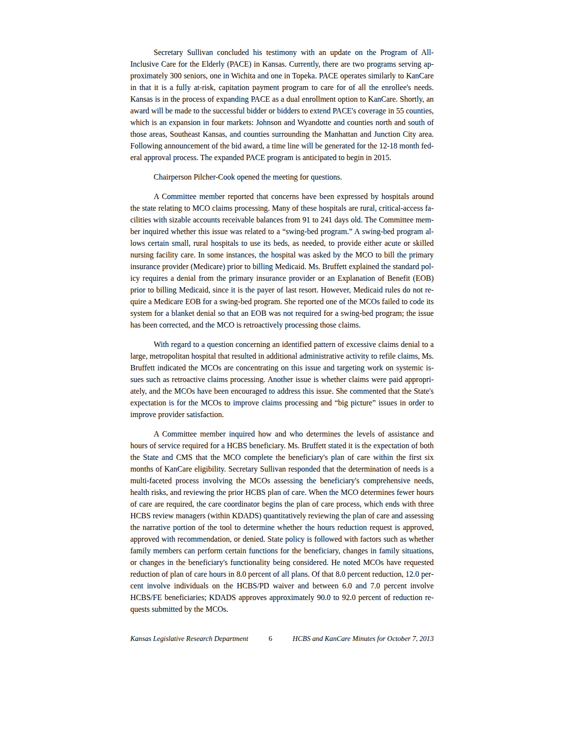Secretary Sullivan concluded his testimony with an update on the Program of All-Inclusive Care for the Elderly (PACE) in Kansas. Currently, there are two programs serving approximately 300 seniors, one in Wichita and one in Topeka. PACE operates similarly to KanCare in that it is a fully at-risk, capitation payment program to care for of all the enrollee's needs. Kansas is in the process of expanding PACE as a dual enrollment option to KanCare. Shortly, an award will be made to the successful bidder or bidders to extend PACE's coverage in 55 counties, which is an expansion in four markets: Johnson and Wyandotte and counties north and south of those areas, Southeast Kansas, and counties surrounding the Manhattan and Junction City area. Following announcement of the bid award, a time line will be generated for the 12-18 month federal approval process. The expanded PACE program is anticipated to begin in 2015.
Chairperson Pilcher-Cook opened the meeting for questions.
A Committee member reported that concerns have been expressed by hospitals around the state relating to MCO claims processing. Many of these hospitals are rural, critical-access facilities with sizable accounts receivable balances from 91 to 241 days old. The Committee member inquired whether this issue was related to a “swing-bed program.” A swing-bed program allows certain small, rural hospitals to use its beds, as needed, to provide either acute or skilled nursing facility care. In some instances, the hospital was asked by the MCO to bill the primary insurance provider (Medicare) prior to billing Medicaid. Ms. Bruffett explained the standard policy requires a denial from the primary insurance provider or an Explanation of Benefit (EOB) prior to billing Medicaid, since it is the payer of last resort. However, Medicaid rules do not require a Medicare EOB for a swing-bed program. She reported one of the MCOs failed to code its system for a blanket denial so that an EOB was not required for a swing-bed program; the issue has been corrected, and the MCO is retroactively processing those claims.
With regard to a question concerning an identified pattern of excessive claims denial to a large, metropolitan hospital that resulted in additional administrative activity to refile claims, Ms. Bruffett indicated the MCOs are concentrating on this issue and targeting work on systemic issues such as retroactive claims processing. Another issue is whether claims were paid appropriately, and the MCOs have been encouraged to address this issue. She commented that the State's expectation is for the MCOs to improve claims processing and “big picture” issues in order to improve provider satisfaction.
A Committee member inquired how and who determines the levels of assistance and hours of service required for a HCBS beneficiary. Ms. Bruffett stated it is the expectation of both the State and CMS that the MCO complete the beneficiary's plan of care within the first six months of KanCare eligibility. Secretary Sullivan responded that the determination of needs is a multi-faceted process involving the MCOs assessing the beneficiary's comprehensive needs, health risks, and reviewing the prior HCBS plan of care. When the MCO determines fewer hours of care are required, the care coordinator begins the plan of care process, which ends with three HCBS review managers (within KDADS) quantitatively reviewing the plan of care and assessing the narrative portion of the tool to determine whether the hours reduction request is approved, approved with recommendation, or denied. State policy is followed with factors such as whether family members can perform certain functions for the beneficiary, changes in family situations, or changes in the beneficiary's functionality being considered. He noted MCOs have requested reduction of plan of care hours in 8.0 percent of all plans. Of that 8.0 percent reduction, 12.0 percent involve individuals on the HCBS/PD waiver and between 6.0 and 7.0 percent involve HCBS/FE beneficiaries; KDADS approves approximately 90.0 to 92.0 percent of reduction requests submitted by the MCOs.
Kansas Legislative Research Department 6 HCBS and KanCare Minutes for October 7, 2013